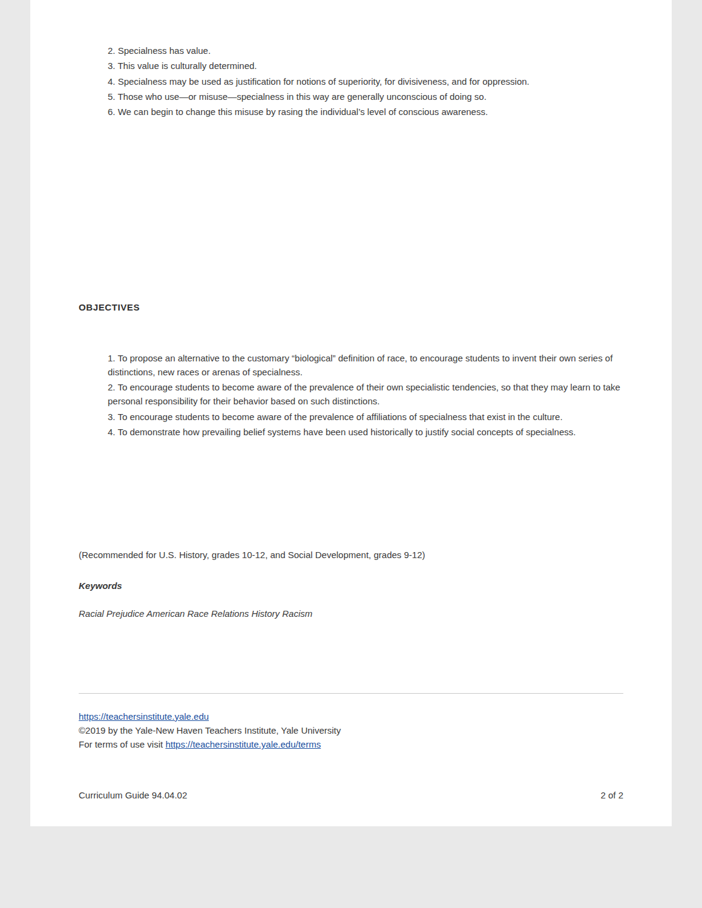2. Specialness has value.
3. This value is culturally determined.
4. Specialness may be used as justification for notions of superiority, for divisiveness, and for oppression.
5. Those who use—or misuse—specialness in this way are generally unconscious of doing so.
6. We can begin to change this misuse by rasing the individual’s level of conscious awareness.
OBJECTIVES
1. To propose an alternative to the customary “biological” definition of race, to encourage students to invent their own series of distinctions, new races or arenas of specialness.
2. To encourage students to become aware of the prevalence of their own specialistic tendencies, so that they may learn to take personal responsibility for their behavior based on such distinctions.
3. To encourage students to become aware of the prevalence of affiliations of specialness that exist in the culture.
4. To demonstrate how prevailing belief systems have been used historically to justify social concepts of specialness.
(Recommended for U.S. History, grades 10-12, and Social Development, grades 9-12)
Keywords
Racial Prejudice American Race Relations History Racism
https://teachersinstitute.yale.edu
©2019 by the Yale-New Haven Teachers Institute, Yale University
For terms of use visit https://teachersinstitute.yale.edu/terms
Curriculum Guide 94.04.02 2 of 2